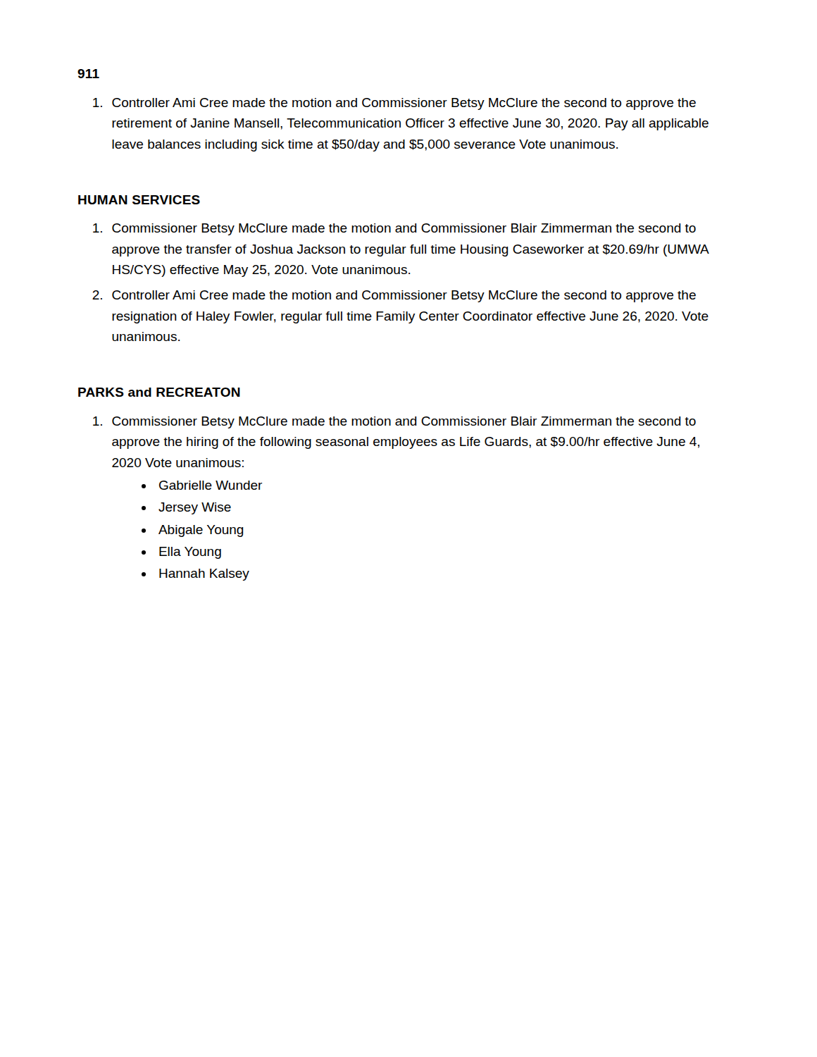911
Controller Ami Cree made the motion and Commissioner Betsy McClure the second to approve the retirement of Janine Mansell, Telecommunication Officer 3 effective June 30, 2020. Pay all applicable leave balances including sick time at $50/day and $5,000 severance Vote unanimous.
HUMAN SERVICES
Commissioner Betsy McClure made the motion and Commissioner Blair Zimmerman the second to approve the transfer of Joshua Jackson to regular full time Housing Caseworker at $20.69/hr (UMWA HS/CYS) effective May 25, 2020. Vote unanimous.
Controller Ami Cree made the motion and Commissioner Betsy McClure the second to approve the resignation of Haley Fowler, regular full time Family Center Coordinator effective June 26, 2020. Vote unanimous.
PARKS and RECREATON
Commissioner Betsy McClure made the motion and Commissioner Blair Zimmerman the second to approve the hiring of the following seasonal employees as Life Guards, at $9.00/hr effective June 4, 2020 Vote unanimous:
Gabrielle Wunder
Jersey Wise
Abigale Young
Ella Young
Hannah Kalsey